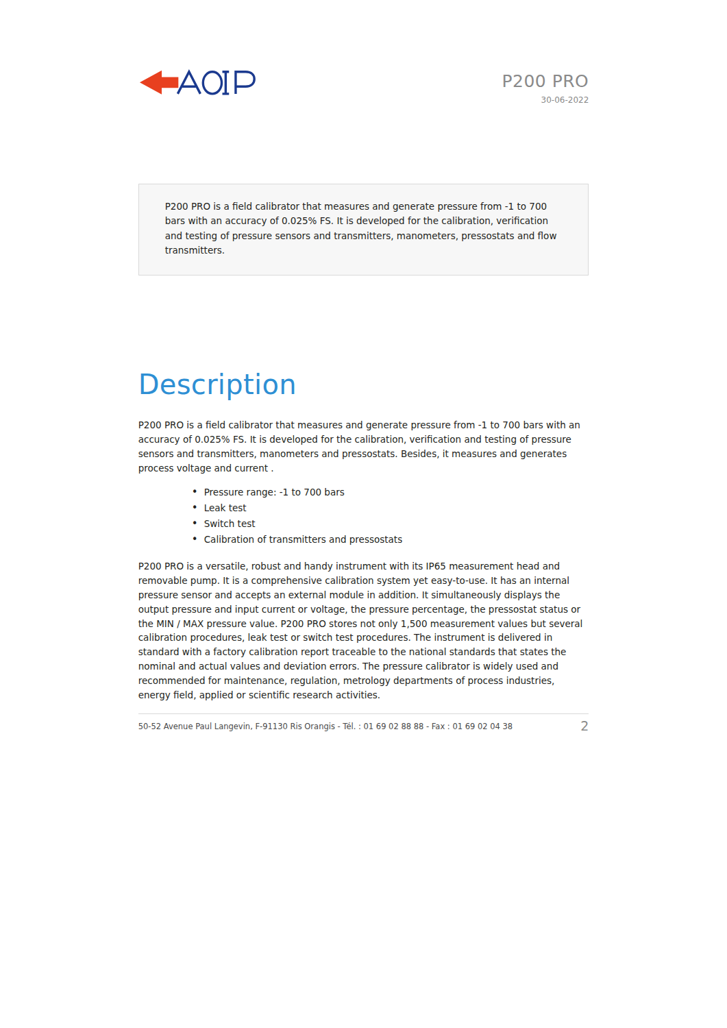P200 PRO
30-06-2022
P200 PRO is a field calibrator that measures and generate pressure from -1 to 700 bars with an accuracy of 0.025% FS. It is developed for the calibration, verification and testing of pressure sensors and transmitters, manometers, pressostats and flow transmitters.
Description
P200 PRO is a field calibrator that measures and generate pressure from -1 to 700 bars with an accuracy of 0.025% FS. It is developed for the calibration, verification and testing of pressure sensors and transmitters, manometers and pressostats. Besides, it measures and generates process voltage and current .
Pressure range: -1 to 700 bars
Leak test
Switch test
Calibration of transmitters and pressostats
P200 PRO is a versatile, robust and handy instrument with its IP65 measurement head and removable pump. It is a comprehensive calibration system yet easy-to-use. It has an internal pressure sensor and accepts an external module in addition. It simultaneously displays the output pressure and input current or voltage, the pressure percentage, the pressostat status or the MIN / MAX pressure value. P200 PRO stores not only 1,500 measurement values but several calibration procedures, leak test or switch test procedures. The instrument is delivered in standard with a factory calibration report traceable to the national standards that states the nominal and actual values and deviation errors. The pressure calibrator is widely used and recommended for maintenance, regulation, metrology departments of process industries, energy field, applied or scientific research activities.
50-52 Avenue Paul Langevin, F-91130 Ris Orangis - Tél. : 01 69 02 88 88 - Fax : 01 69 02 04 38
2